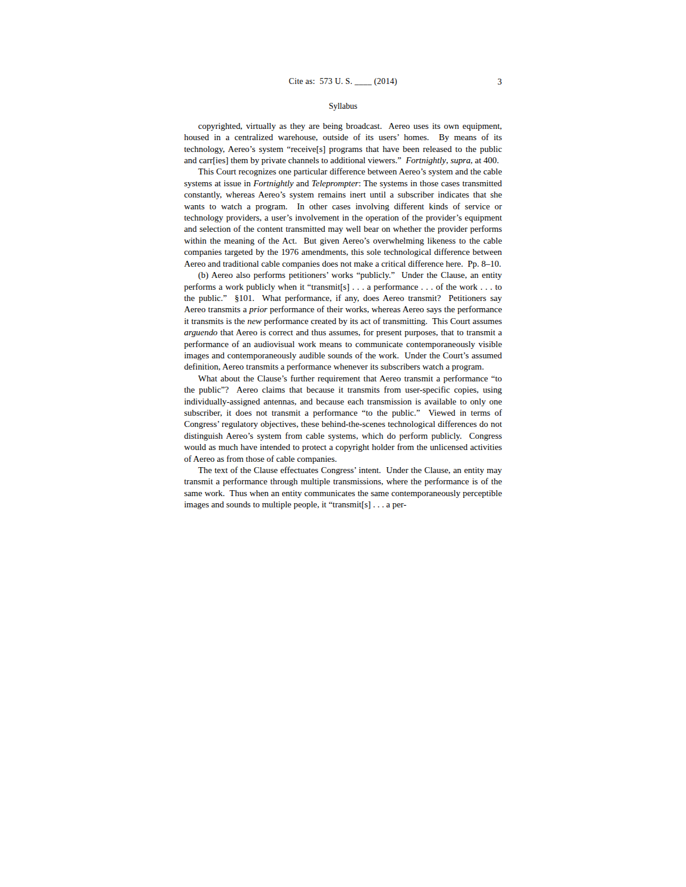Cite as: 573 U. S. ____ (2014) 3
Syllabus
copyrighted, virtually as they are being broadcast. Aereo uses its own equipment, housed in a centralized warehouse, outside of its users’ homes. By means of its technology, Aereo’s system “receive[s] programs that have been released to the public and carr[ies] them by private channels to additional viewers.” Fortnightly, supra, at 400.
This Court recognizes one particular difference between Aereo’s system and the cable systems at issue in Fortnightly and Teleprompter: The systems in those cases transmitted constantly, whereas Aereo’s system remains inert until a subscriber indicates that she wants to watch a program. In other cases involving different kinds of service or technology providers, a user’s involvement in the operation of the provider’s equipment and selection of the content transmitted may well bear on whether the provider performs within the meaning of the Act. But given Aereo’s overwhelming likeness to the cable companies targeted by the 1976 amendments, this sole technological difference between Aereo and traditional cable companies does not make a critical difference here. Pp. 8–10.
(b) Aereo also performs petitioners’ works “publicly.” Under the Clause, an entity performs a work publicly when it “transmit[s] . . . a performance . . . of the work . . . to the public.” §101. What performance, if any, does Aereo transmit? Petitioners say Aereo transmits a prior performance of their works, whereas Aereo says the performance it transmits is the new performance created by its act of transmitting. This Court assumes arguendo that Aereo is correct and thus assumes, for present purposes, that to transmit a performance of an audiovisual work means to communicate contemporaneously visible images and contemporaneously audible sounds of the work. Under the Court’s assumed definition, Aereo transmits a performance whenever its subscribers watch a program.
What about the Clause’s further requirement that Aereo transmit a performance “to the public”? Aereo claims that because it transmits from user-specific copies, using individually-assigned antennas, and because each transmission is available to only one subscriber, it does not transmit a performance “to the public.” Viewed in terms of Congress’ regulatory objectives, these behind-the-scenes technological differences do not distinguish Aereo’s system from cable systems, which do perform publicly. Congress would as much have intended to protect a copyright holder from the unlicensed activities of Aereo as from those of cable companies.
The text of the Clause effectuates Congress’ intent. Under the Clause, an entity may transmit a performance through multiple transmissions, where the performance is of the same work. Thus when an entity communicates the same contemporaneously perceptible images and sounds to multiple people, it “transmit[s] . . . a per-